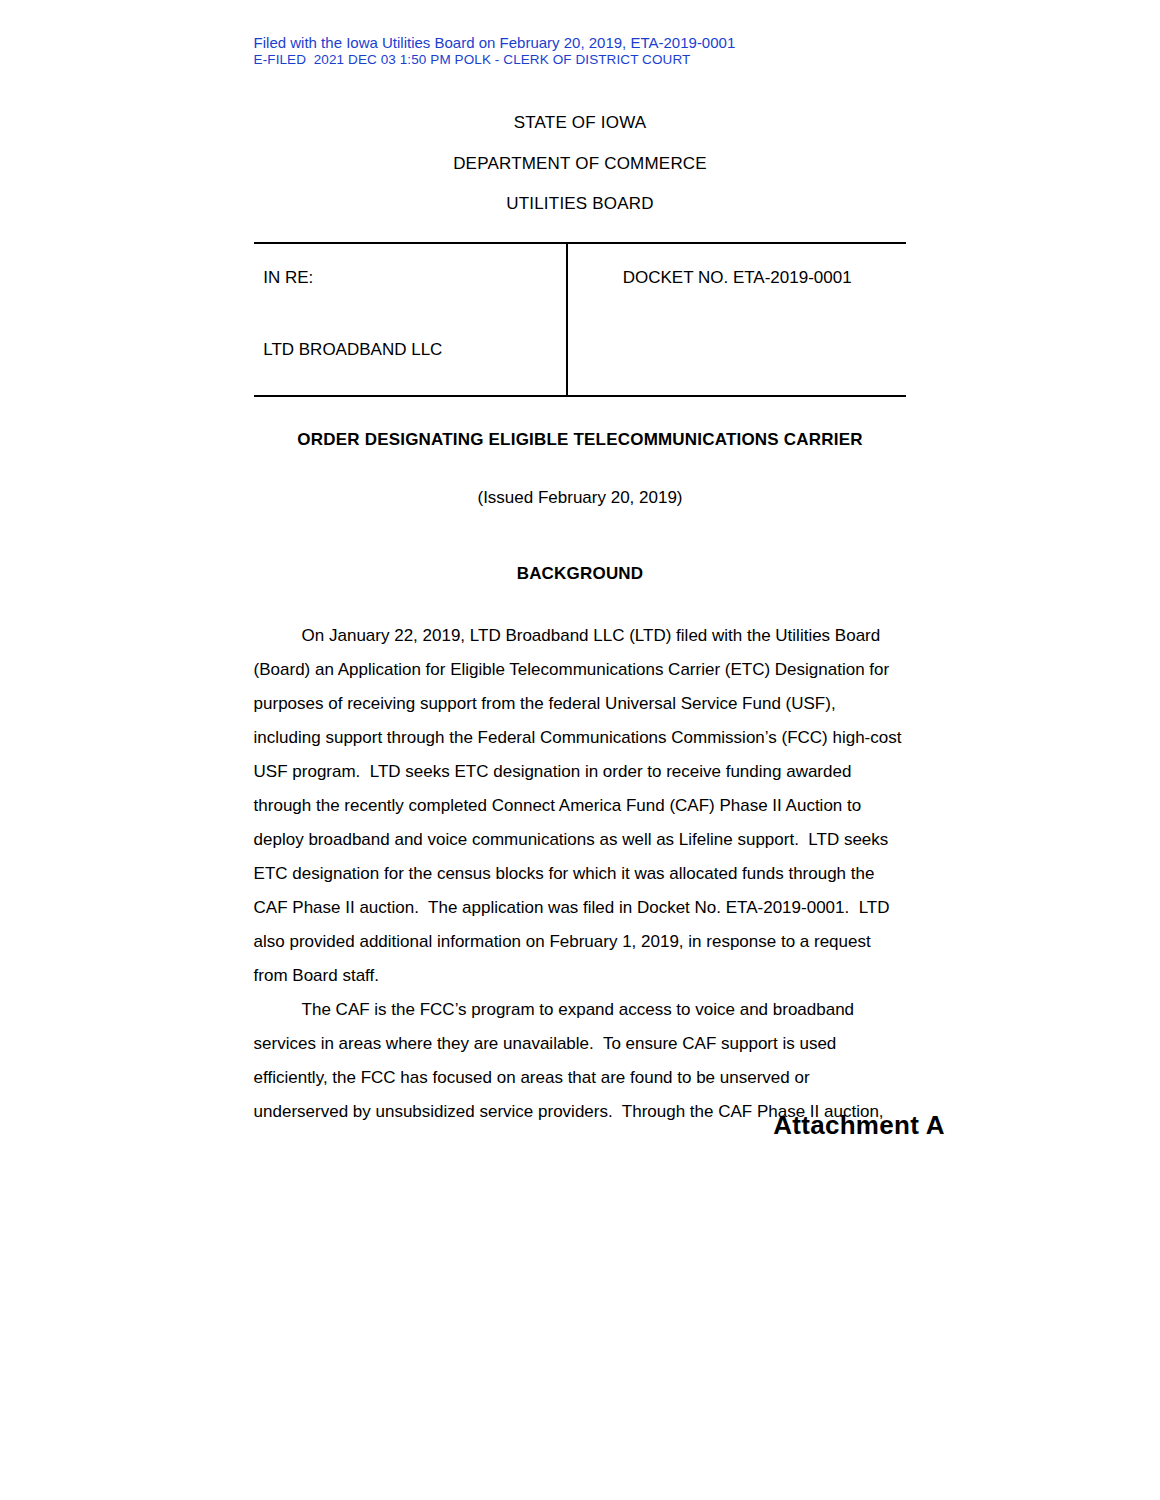Filed with the Iowa Utilities Board on February 20, 2019, ETA-2019-0001
E-FILED 2021 DEC 03 1:50 PM POLK - CLERK OF DISTRICT COURT
STATE OF IOWA
DEPARTMENT OF COMMERCE
UTILITIES BOARD
| IN RE: LTD BROADBAND LLC | DOCKET NO. ETA-2019-0001 |
ORDER DESIGNATING ELIGIBLE TELECOMMUNICATIONS CARRIER
(Issued February 20, 2019)
BACKGROUND
On January 22, 2019, LTD Broadband LLC (LTD) filed with the Utilities Board (Board) an Application for Eligible Telecommunications Carrier (ETC) Designation for purposes of receiving support from the federal Universal Service Fund (USF), including support through the Federal Communications Commission’s (FCC) high-cost USF program. LTD seeks ETC designation in order to receive funding awarded through the recently completed Connect America Fund (CAF) Phase II Auction to deploy broadband and voice communications as well as Lifeline support. LTD seeks ETC designation for the census blocks for which it was allocated funds through the CAF Phase II auction. The application was filed in Docket No. ETA-2019-0001. LTD also provided additional information on February 1, 2019, in response to a request from Board staff.
The CAF is the FCC’s program to expand access to voice and broadband services in areas where they are unavailable. To ensure CAF support is used efficiently, the FCC has focused on areas that are found to be unserved or underserved by unsubsidized service providers. Through the CAF Phase II auction,
Attachment A